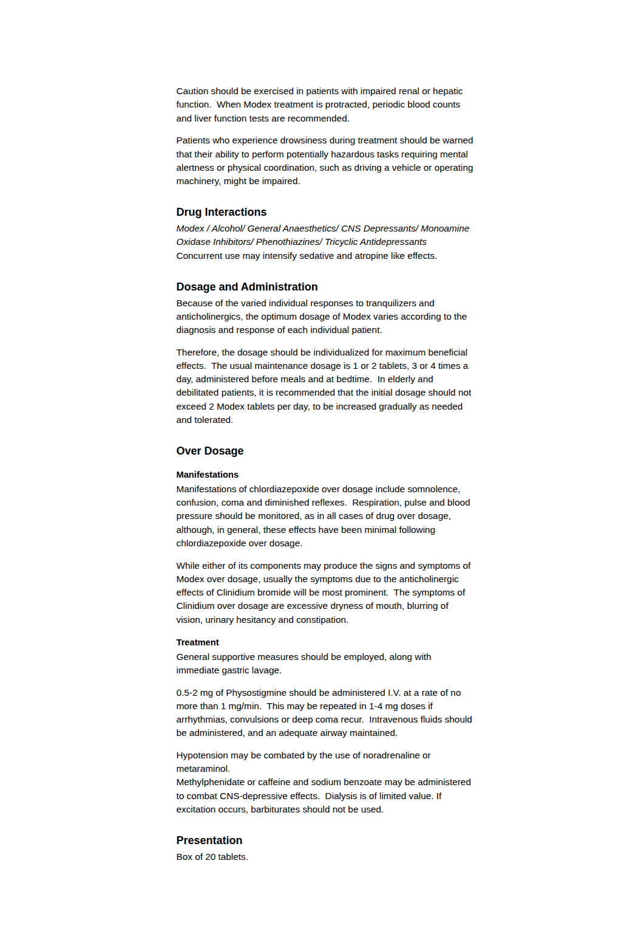Caution should be exercised in patients with impaired renal or hepatic function. When Modex treatment is protracted, periodic blood counts and liver function tests are recommended.
Patients who experience drowsiness during treatment should be warned that their ability to perform potentially hazardous tasks requiring mental alertness or physical coordination, such as driving a vehicle or operating machinery, might be impaired.
Drug Interactions
Modex / Alcohol/ General Anaesthetics/ CNS Depressants/ Monoamine Oxidase Inhibitors/ Phenothiazines/ Tricyclic Antidepressants
Concurrent use may intensify sedative and atropine like effects.
Dosage and Administration
Because of the varied individual responses to tranquilizers and anticholinergics, the optimum dosage of Modex varies according to the diagnosis and response of each individual patient.
Therefore, the dosage should be individualized for maximum beneficial effects. The usual maintenance dosage is 1 or 2 tablets, 3 or 4 times a day, administered before meals and at bedtime. In elderly and debilitated patients, it is recommended that the initial dosage should not exceed 2 Modex tablets per day, to be increased gradually as needed and tolerated.
Over Dosage
Manifestations
Manifestations of chlordiazepoxide over dosage include somnolence, confusion, coma and diminished reflexes. Respiration, pulse and blood pressure should be monitored, as in all cases of drug over dosage, although, in general, these effects have been minimal following chlordiazepoxide over dosage.
While either of its components may produce the signs and symptoms of Modex over dosage, usually the symptoms due to the anticholinergic effects of Clinidium bromide will be most prominent. The symptoms of Clinidium over dosage are excessive dryness of mouth, blurring of vision, urinary hesitancy and constipation.
Treatment
General supportive measures should be employed, along with immediate gastric lavage.
0.5-2 mg of Physostigmine should be administered I.V. at a rate of no more than 1 mg/min. This may be repeated in 1-4 mg doses if arrhythmias, convulsions or deep coma recur. Intravenous fluids should be administered, and an adequate airway maintained.
Hypotension may be combated by the use of noradrenaline or metaraminol.
Methylphenidate or caffeine and sodium benzoate may be administered to combat CNS-depressive effects. Dialysis is of limited value. If excitation occurs, barbiturates should not be used.
Presentation
Box of 20 tablets.